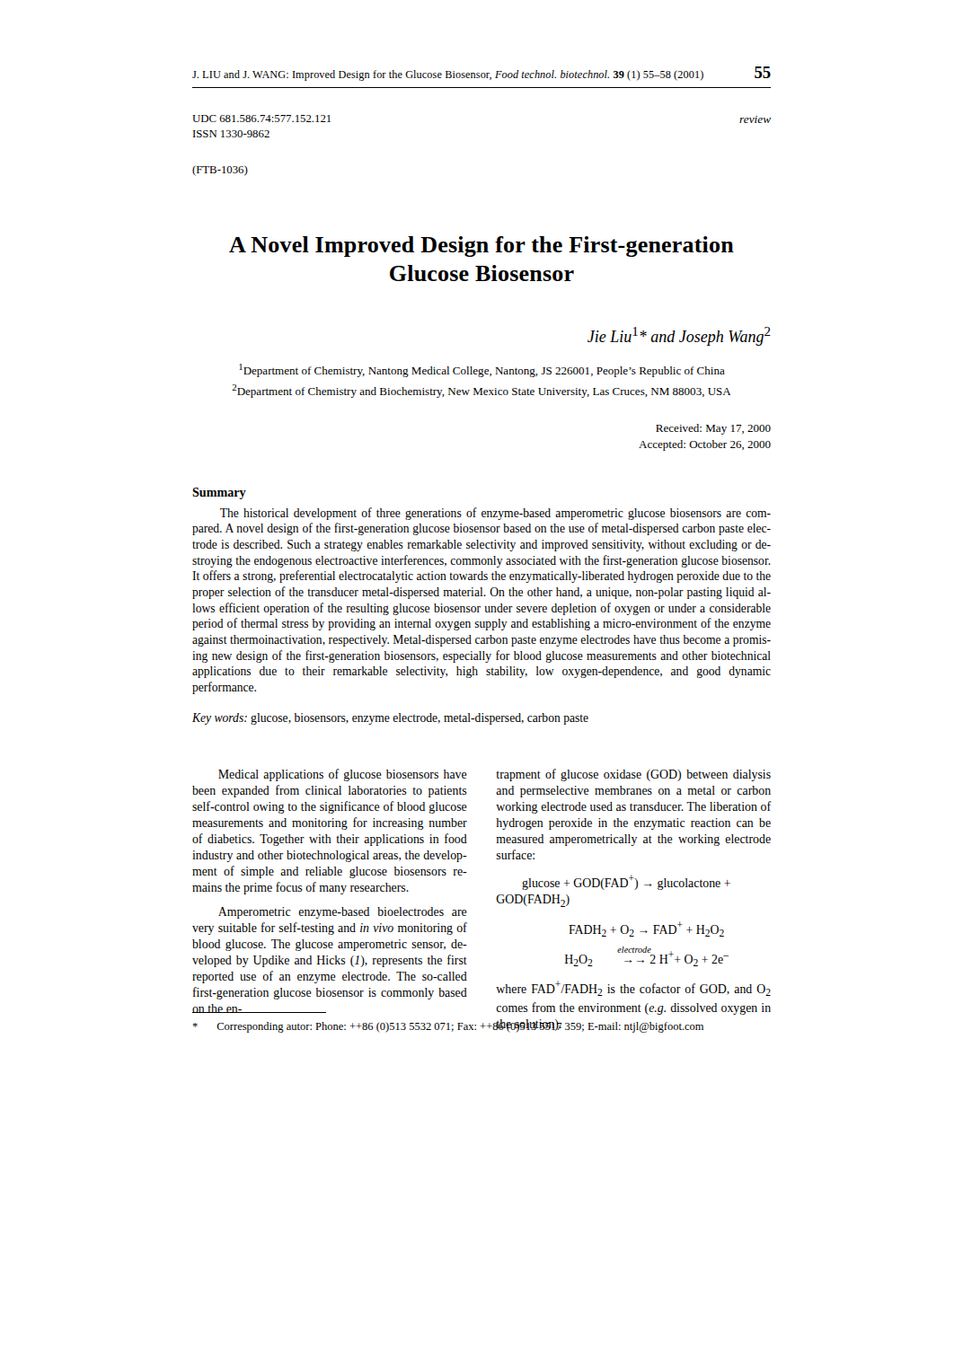J. LIU and J. WANG: Improved Design for the Glucose Biosensor, Food technol. biotechnol. 39 (1) 55–58 (2001)
55
UDC 681.586.74:577.152.121
ISSN 1330-9862
review
(FTB-1036)
A Novel Improved Design for the First-generation
Glucose Biosensor
Jie Liu1* and Joseph Wang2
1Department of Chemistry, Nantong Medical College, Nantong, JS 226001, People’s Republic of China
2Department of Chemistry and Biochemistry, New Mexico State University, Las Cruces, NM 88003, USA
Received: May 17, 2000
Accepted: October 26, 2000
Summary
The historical development of three generations of enzyme-based amperometric glucose biosensors are compared. A novel design of the first-generation glucose biosensor based on the use of metal-dispersed carbon paste electrode is described. Such a strategy enables remarkable selectivity and improved sensitivity, without excluding or destroying the endogenous electroactive interferences, commonly associated with the first-generation glucose biosensor. It offers a strong, preferential electrocatalytic action towards the enzymatically-liberated hydrogen peroxide due to the proper selection of the transducer metal-dispersed material. On the other hand, a unique, non-polar pasting liquid allows efficient operation of the resulting glucose biosensor under severe depletion of oxygen or under a considerable period of thermal stress by providing an internal oxygen supply and establishing a micro-environment of the enzyme against thermoinactivation, respectively. Metal-dispersed carbon paste enzyme electrodes have thus become a promising new design of the first-generation biosensors, especially for blood glucose measurements and other biotechnical applications due to their remarkable selectivity, high stability, low oxygen-dependence, and good dynamic performance.
Key words: glucose, biosensors, enzyme electrode, metal-dispersed, carbon paste
Medical applications of glucose biosensors have been expanded from clinical laboratories to patients self-control owing to the significance of blood glucose measurements and monitoring for increasing number of diabetics. Together with their applications in food industry and other biotechnological areas, the development of simple and reliable glucose biosensors remains the prime focus of many researchers.
Amperometric enzyme-based bioelectrodes are very suitable for self-testing and in vivo monitoring of blood glucose. The glucose amperometric sensor, developed by Updike and Hicks (1), represents the first reported use of an enzyme electrode. The so-called first-generation glucose biosensor is commonly based on the en-
trapment of glucose oxidase (GOD) between dialysis and permselective membranes on a metal or carbon working electrode used as transducer. The liberation of hydrogen peroxide in the enzymatic reaction can be measured amperometrically at the working electrode surface:
glucose + GOD(FAD+) → glucolactone + GOD(FADH2)
FADH2 + O2 → FAD+ + H2O2
H2O2 electrode→→ 2 H++ O2 + 2e–
where FAD+/FADH2 is the cofactor of GOD, and O2 comes from the environment (e.g. dissolved oxygen in the solution).
*
Corresponding autor: Phone: ++86 (0)513 5532 071; Fax: ++86 (0)513 5517 359; E-mail: ntjl@bigfoot.com